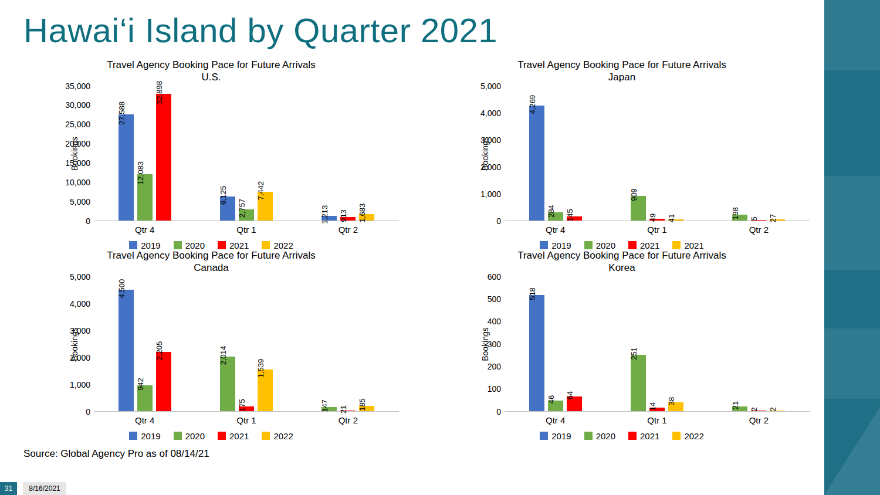Hawai‘i Island by Quarter 2021
Travel Agency Booking Pace for Future ArrivalsU.S.
Bookings
35,000 30,000 25,000 20,000 15,000 10,000 5,000 0
27,588
12,083
32,898
6,125
2,757
7,442
1,213
913
1,683
Qtr 4 Qtr 1 Qtr 2
2019 2020 2021 2022
Travel Agency Booking Pace for Future ArrivalsJapan
Bookings
5,000 4,000 3,000 2,000 1,000 0
4,269
284
145
909
49
41
198
5
27
Qtr 4 Qtr 1 Qtr 2
2019 2020 2021 2021
Travel Agency Booking Pace for Future ArrivalsCanada
Bookings
5,000 4,000 3,000 2,000 1,000 0
4,500
942
2,205
2,014
175
1,539
147
21
185
Qtr 4 Qtr 1 Qtr 2
2019 2020 2021 2022
Travel Agency Booking Pace for Future ArrivalsKorea
Bookings
600 500 400 300 200 100 0
518
46
64
251
14
38
21
2
2
Qtr 4 Qtr 1 Qtr 2
2019 2020 2021 2022
Source: Global Agency Pro as of 08/14/21
31 8/16/2021